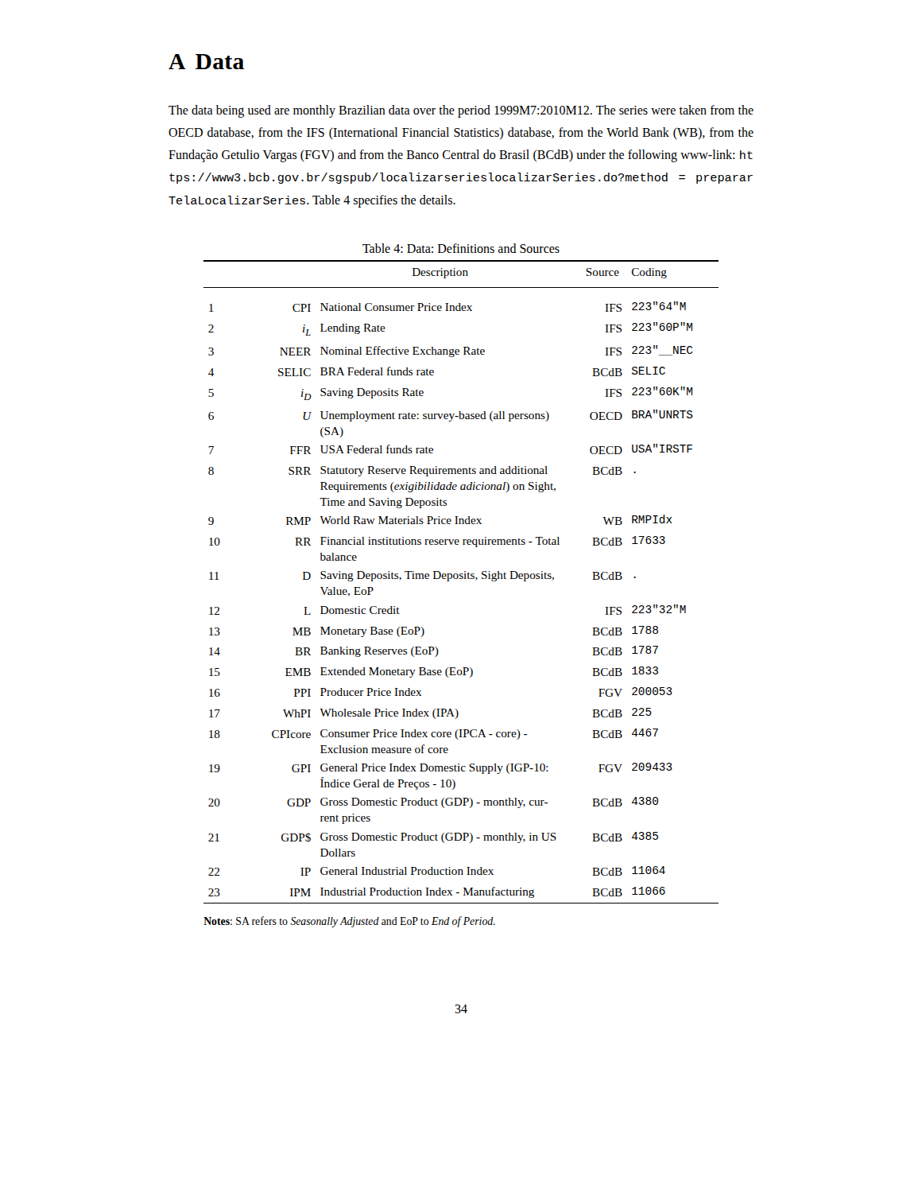AData
The data being used are monthly Brazilian data over the period 1999M7:2010M12. The series were taken from the OECD database, from the IFS (International Financial Statistics) database, from the World Bank (WB), from the Fundação Getulio Vargas (FGV) and from the Banco Central do Brasil (BCdB) under the following www-link: https://www3.bcb.gov.br/sgspub/localizarserieslocalizarSeries.do?method = prepararTelaLocalizarSeries. Table 4 specifies the details.
Table 4: Data: Definitions and Sources
| | | Description | Source | Coding |
| --- | --- | --- | --- | --- |
| 1 | CPI | National Consumer Price Index | IFS | 223"64"M |
| 2 | i L | Lending Rate | IFS | 223"60P"M |
| 3 | NEER | Nominal Effective Exchange Rate | IFS | 223"__NEC |
| 4 | SELIC | BRA Federal funds rate | BCdB | SELIC |
| 5 | i D | Saving Deposits Rate | IFS | 223"60K"M |
| 6 | U | Unemployment rate: survey-based (all persons) (SA) | OECD | BRA"UNRTS |
| 7 | FFR | USA Federal funds rate | OECD | USA"IRSTF |
| 8 | SRR | Statutory Reserve Requirements and additional Requirements ( exigibilidade adicional ) on Sight, Time and Saving Deposits | BCdB | . |
| 9 | RMP | World Raw Materials Price Index | WB | RMPIdx |
| 10 | RR | Financial institutions reserve requirements - Total balance | BCdB | 17633 |
| 11 | D | Saving Deposits, Time Deposits, Sight Deposits, Value, EoP | BCdB | . |
| 12 | L | Domestic Credit | IFS | 223"32"M |
| 13 | MB | Monetary Base (EoP) | BCdB | 1788 |
| 14 | BR | Banking Reserves (EoP) | BCdB | 1787 |
| 15 | EMB | Extended Monetary Base (EoP) | BCdB | 1833 |
| 16 | PPI | Producer Price Index | FGV | 200053 |
| 17 | WhPI | Wholesale Price Index (IPA) | BCdB | 225 |
| 18 | CPIcore | Consumer Price Index core (IPCA - core) - Exclusion measure of core | BCdB | 4467 |
| 19 | GPI | General Price Index Domestic Supply (IGP-10: Índice Geral de Preços - 10) | FGV | 209433 |
| 20 | GDP | Gross Domestic Product (GDP) - monthly, current prices | BCdB | 4380 |
| 21 | GDP$ | Gross Domestic Product (GDP) - monthly, in US Dollars | BCdB | 4385 |
| 22 | IP | General Industrial Production Index | BCdB | 11064 |
| 23 | IPM | Industrial Production Index - Manufacturing | BCdB | 11066 |
Notes: SA refers to Seasonally Adjusted and EoP to End of Period.
34